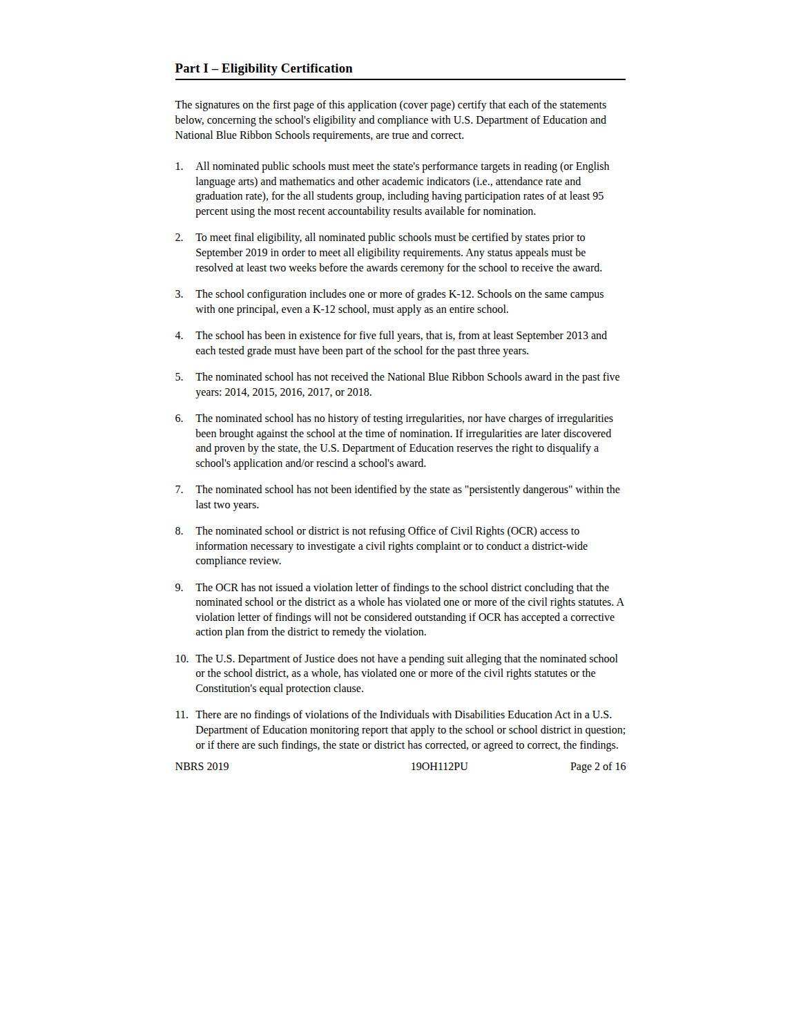Part I – Eligibility Certification
The signatures on the first page of this application (cover page) certify that each of the statements below, concerning the school's eligibility and compliance with U.S. Department of Education and National Blue Ribbon Schools requirements, are true and correct.
1. All nominated public schools must meet the state's performance targets in reading (or English language arts) and mathematics and other academic indicators (i.e., attendance rate and graduation rate), for the all students group, including having participation rates of at least 95 percent using the most recent accountability results available for nomination.
2. To meet final eligibility, all nominated public schools must be certified by states prior to September 2019 in order to meet all eligibility requirements. Any status appeals must be resolved at least two weeks before the awards ceremony for the school to receive the award.
3. The school configuration includes one or more of grades K-12. Schools on the same campus with one principal, even a K-12 school, must apply as an entire school.
4. The school has been in existence for five full years, that is, from at least September 2013 and each tested grade must have been part of the school for the past three years.
5. The nominated school has not received the National Blue Ribbon Schools award in the past five years: 2014, 2015, 2016, 2017, or 2018.
6. The nominated school has no history of testing irregularities, nor have charges of irregularities been brought against the school at the time of nomination. If irregularities are later discovered and proven by the state, the U.S. Department of Education reserves the right to disqualify a school's application and/or rescind a school's award.
7. The nominated school has not been identified by the state as "persistently dangerous" within the last two years.
8. The nominated school or district is not refusing Office of Civil Rights (OCR) access to information necessary to investigate a civil rights complaint or to conduct a district-wide compliance review.
9. The OCR has not issued a violation letter of findings to the school district concluding that the nominated school or the district as a whole has violated one or more of the civil rights statutes. A violation letter of findings will not be considered outstanding if OCR has accepted a corrective action plan from the district to remedy the violation.
10. The U.S. Department of Justice does not have a pending suit alleging that the nominated school or the school district, as a whole, has violated one or more of the civil rights statutes or the Constitution's equal protection clause.
11. There are no findings of violations of the Individuals with Disabilities Education Act in a U.S. Department of Education monitoring report that apply to the school or school district in question; or if there are such findings, the state or district has corrected, or agreed to correct, the findings.
NBRS 2019
19OH112PU
Page 2 of 16